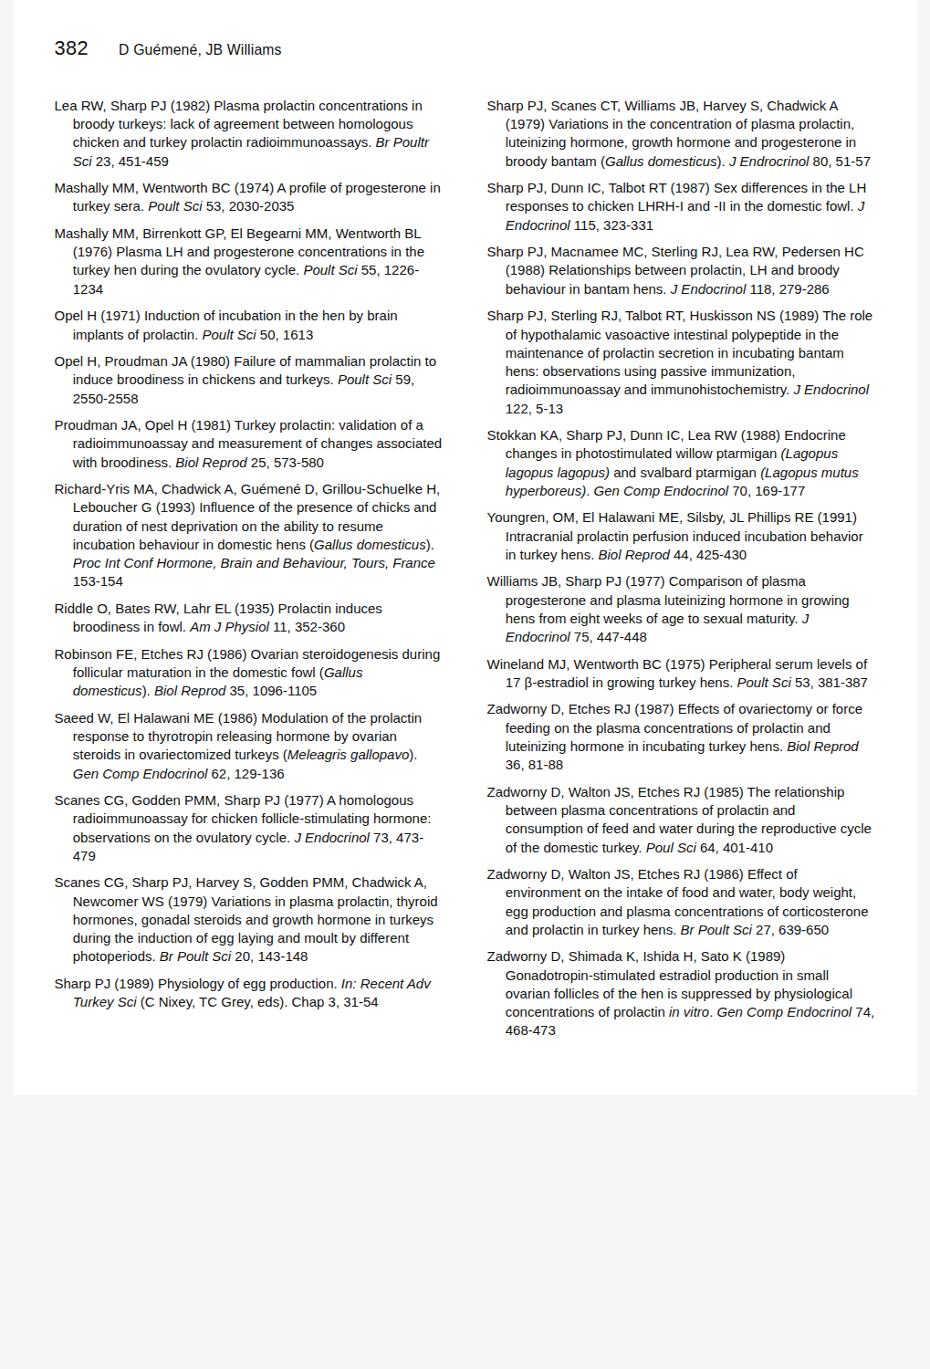382 D Guémené, JB Williams
Lea RW, Sharp PJ (1982) Plasma prolactin concentrations in broody turkeys: lack of agreement between homologous chicken and turkey prolactin radioimmunoassays. Br Poultr Sci 23, 451-459
Mashally MM, Wentworth BC (1974) A profile of progesterone in turkey sera. Poult Sci 53, 2030-2035
Mashally MM, Birrenkott GP, El Begearni MM, Wentworth BL (1976) Plasma LH and progesterone concentrations in the turkey hen during the ovulatory cycle. Poult Sci 55, 1226-1234
Opel H (1971) Induction of incubation in the hen by brain implants of prolactin. Poult Sci 50, 1613
Opel H, Proudman JA (1980) Failure of mammalian prolactin to induce broodiness in chickens and turkeys. Poult Sci 59, 2550-2558
Proudman JA, Opel H (1981) Turkey prolactin: validation of a radioimmunoassay and measurement of changes associated with broodiness. Biol Reprod 25, 573-580
Richard-Yris MA, Chadwick A, Guémené D, Grillou-Schuelke H, Leboucher G (1993) Influence of the presence of chicks and duration of nest deprivation on the ability to resume incubation behaviour in domestic hens (Gallus domesticus). Proc Int Conf Hormone, Brain and Behaviour, Tours, France 153-154
Riddle O, Bates RW, Lahr EL (1935) Prolactin induces broodiness in fowl. Am J Physiol 11, 352-360
Robinson FE, Etches RJ (1986) Ovarian steroidogenesis during follicular maturation in the domestic fowl (Gallus domesticus). Biol Reprod 35, 1096-1105
Saeed W, El Halawani ME (1986) Modulation of the prolactin response to thyrotropin releasing hormone by ovarian steroids in ovariectomized turkeys (Meleagris gallopavo). Gen Comp Endocrinol 62, 129-136
Scanes CG, Godden PMM, Sharp PJ (1977) A homologous radioimmunoassay for chicken follicle-stimulating hormone: observations on the ovulatory cycle. J Endocrinol 73, 473-479
Scanes CG, Sharp PJ, Harvey S, Godden PMM, Chadwick A, Newcomer WS (1979) Variations in plasma prolactin, thyroid hormones, gonadal steroids and growth hormone in turkeys during the induction of egg laying and moult by different photoperiods. Br Poult Sci 20, 143-148
Sharp PJ (1989) Physiology of egg production. In: Recent Adv Turkey Sci (C Nixey, TC Grey, eds). Chap 3, 31-54
Sharp PJ, Scanes CT, Williams JB, Harvey S, Chadwick A (1979) Variations in the concentration of plasma prolactin, luteinizing hormone, growth hormone and progesterone in broody bantam (Gallus domesticus). J Endrocrinol 80, 51-57
Sharp PJ, Dunn IC, Talbot RT (1987) Sex differences in the LH responses to chicken LHRH-I and -II in the domestic fowl. J Endocrinol 115, 323-331
Sharp PJ, Macnamee MC, Sterling RJ, Lea RW, Pedersen HC (1988) Relationships between prolactin, LH and broody behaviour in bantam hens. J Endocrinol 118, 279-286
Sharp PJ, Sterling RJ, Talbot RT, Huskisson NS (1989) The role of hypothalamic vasoactive intestinal polypeptide in the maintenance of prolactin secretion in incubating bantam hens: observations using passive immunization, radioimmunoassay and immunohistochemistry. J Endocrinol 122, 5-13
Stokkan KA, Sharp PJ, Dunn IC, Lea RW (1988) Endocrine changes in photostimulated willow ptarmigan (Lagopus lagopus lagopus) and svalbard ptarmigan (Lagopus mutus hyperboreus). Gen Comp Endocrinol 70, 169-177
Youngren, OM, El Halawani ME, Silsby, JL Phillips RE (1991) Intracranial prolactin perfusion induced incubation behavior in turkey hens. Biol Reprod 44, 425-430
Williams JB, Sharp PJ (1977) Comparison of plasma progesterone and plasma luteinizing hormone in growing hens from eight weeks of age to sexual maturity. J Endocrinol 75, 447-448
Wineland MJ, Wentworth BC (1975) Peripheral serum levels of 17 β-estradiol in growing turkey hens. Poult Sci 53, 381-387
Zadworny D, Etches RJ (1987) Effects of ovariectomy or force feeding on the plasma concentrations of prolactin and luteinizing hormone in incubating turkey hens. Biol Reprod 36, 81-88
Zadworny D, Walton JS, Etches RJ (1985) The relationship between plasma concentrations of prolactin and consumption of feed and water during the reproductive cycle of the domestic turkey. Poul Sci 64, 401-410
Zadworny D, Walton JS, Etches RJ (1986) Effect of environment on the intake of food and water, body weight, egg production and plasma concentrations of corticosterone and prolactin in turkey hens. Br Poult Sci 27, 639-650
Zadworny D, Shimada K, Ishida H, Sato K (1989) Gonadotropin-stimulated estradiol production in small ovarian follicles of the hen is suppressed by physiological concentrations of prolactin in vitro. Gen Comp Endocrinol 74, 468-473